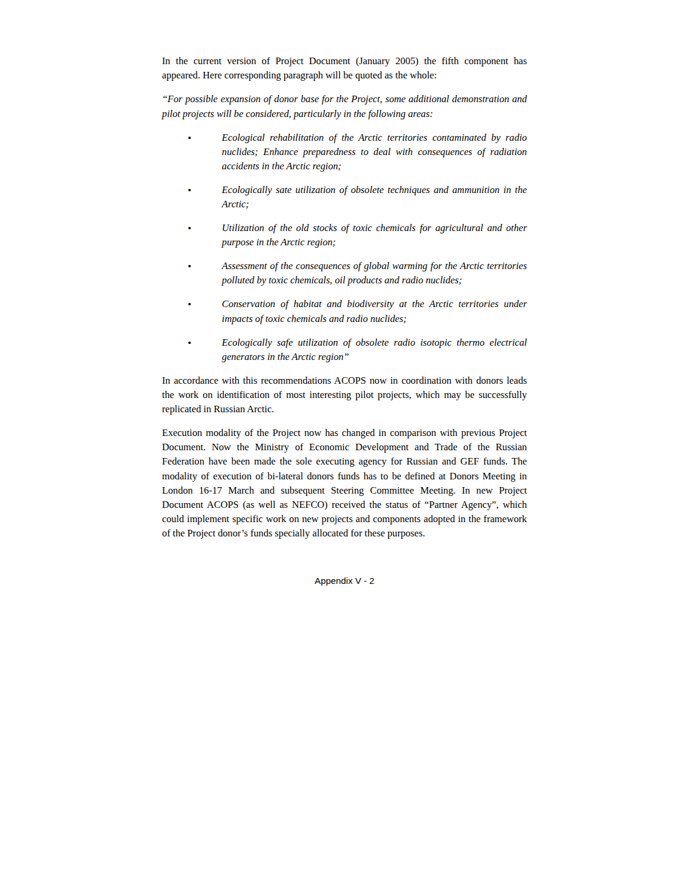In the current version of Project Document (January 2005) the fifth component has appeared. Here corresponding paragraph will be quoted as the whole:
“For possible expansion of donor base for the Project, some additional demonstration and pilot projects will be considered, particularly in the following areas:
Ecological rehabilitation of the Arctic territories contaminated by radio nuclides; Enhance preparedness to deal with consequences of radiation accidents in the Arctic region;
Ecologically sate utilization of obsolete techniques and ammunition in the Arctic;
Utilization of the old stocks of toxic chemicals for agricultural and other purpose in the Arctic region;
Assessment of the consequences of global warming for the Arctic territories polluted by toxic chemicals, oil products and radio nuclides;
Conservation of habitat and biodiversity at the Arctic territories under impacts of toxic chemicals and radio nuclides;
Ecologically safe utilization of obsolete radio isotopic thermo electrical generators in the Arctic region”
In accordance with this recommendations ACOPS now in coordination with donors leads the work on identification of most interesting pilot projects, which may be successfully replicated in Russian Arctic.
Execution modality of the Project now has changed in comparison with previous Project Document. Now the Ministry of Economic Development and Trade of the Russian Federation have been made the sole executing agency for Russian and GEF funds. The modality of execution of bi-lateral donors funds has to be defined at Donors Meeting in London 16-17 March and subsequent Steering Committee Meeting. In new Project Document ACOPS (as well as NEFCO) received the status of “Partner Agency”, which could implement specific work on new projects and components adopted in the framework of the Project donor’s funds specially allocated for these purposes.
Appendix V - 2